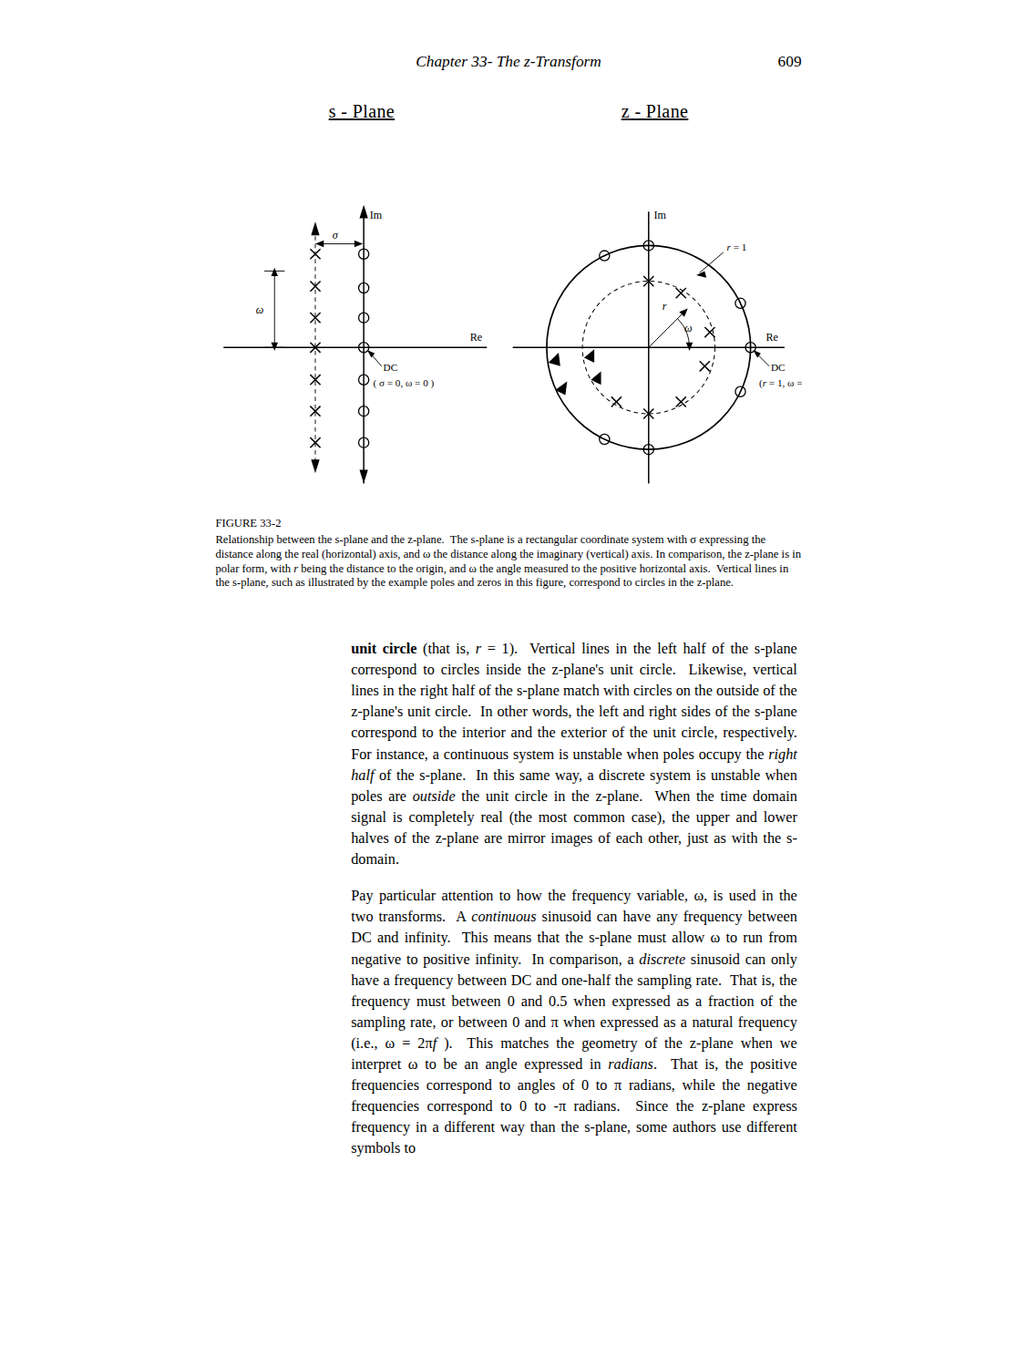Chapter 33- The z-Transform 609
s - Plane z - Plane
Re Im σ ω DC ( σ = 0, ω = 0 ) Re Im r = 1 r ω DC (r = 1, ω = 0 )
FIGURE 33-2 Relationship between the s-plane and the z-plane. The s-plane is a rectangular coordinate system with σ expressing the distance along the real (horizontal) axis, and ω the distance along the imaginary (vertical) axis. In comparison, the z-plane is in polar form, with r being the distance to the origin, and ω the angle measured to the positive horizontal axis. Vertical lines in the s-plane, such as illustrated by the example poles and zeros in this figure, correspond to circles in the z-plane.
unit circle (that is, r = 1). Vertical lines in the left half of the s-plane correspond to circles inside the z-plane's unit circle. Likewise, vertical lines in the right half of the s-plane match with circles on the outside of the z-plane's unit circle. In other words, the left and right sides of the s-plane correspond to the interior and the exterior of the unit circle, respectively. For instance, a continuous system is unstable when poles occupy the right half of the s-plane. In this same way, a discrete system is unstable when poles are outside the unit circle in the z-plane. When the time domain signal is completely real (the most common case), the upper and lower halves of the z-plane are mirror images of each other, just as with the s-domain.
Pay particular attention to how the frequency variable, ω, is used in the two transforms. A continuous sinusoid can have any frequency between DC and infinity. This means that the s-plane must allow ω to run from negative to positive infinity. In comparison, a discrete sinusoid can only have a frequency between DC and one-half the sampling rate. That is, the frequency must between 0 and 0.5 when expressed as a fraction of the sampling rate, or between 0 and π when expressed as a natural frequency (i.e., ω = 2πf ). This matches the geometry of the z-plane when we interpret ω to be an angle expressed in radians. That is, the positive frequencies correspond to angles of 0 to π radians, while the negative frequencies correspond to 0 to -π radians. Since the z-plane express frequency in a different way than the s-plane, some authors use different symbols to